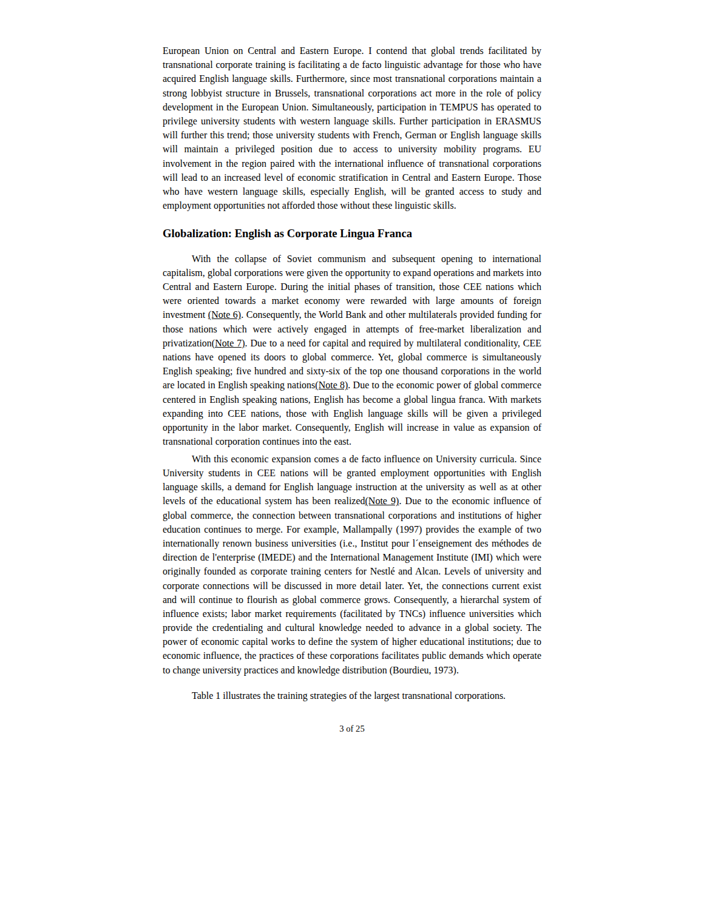European Union on Central and Eastern Europe. I contend that global trends facilitated by transnational corporate training is facilitating a de facto linguistic advantage for those who have acquired English language skills. Furthermore, since most transnational corporations maintain a strong lobbyist structure in Brussels, transnational corporations act more in the role of policy development in the European Union. Simultaneously, participation in TEMPUS has operated to privilege university students with western language skills. Further participation in ERASMUS will further this trend; those university students with French, German or English language skills will maintain a privileged position due to access to university mobility programs. EU involvement in the region paired with the international influence of transnational corporations will lead to an increased level of economic stratification in Central and Eastern Europe. Those who have western language skills, especially English, will be granted access to study and employment opportunities not afforded those without these linguistic skills.
Globalization: English as Corporate Lingua Franca
With the collapse of Soviet communism and subsequent opening to international capitalism, global corporations were given the opportunity to expand operations and markets into Central and Eastern Europe. During the initial phases of transition, those CEE nations which were oriented towards a market economy were rewarded with large amounts of foreign investment (Note 6). Consequently, the World Bank and other multilaterals provided funding for those nations which were actively engaged in attempts of free-market liberalization and privatization(Note 7). Due to a need for capital and required by multilateral conditionality, CEE nations have opened its doors to global commerce. Yet, global commerce is simultaneously English speaking; five hundred and sixty-six of the top one thousand corporations in the world are located in English speaking nations(Note 8). Due to the economic power of global commerce centered in English speaking nations, English has become a global lingua franca. With markets expanding into CEE nations, those with English language skills will be given a privileged opportunity in the labor market. Consequently, English will increase in value as expansion of transnational corporation continues into the east.
With this economic expansion comes a de facto influence on University curricula. Since University students in CEE nations will be granted employment opportunities with English language skills, a demand for English language instruction at the university as well as at other levels of the educational system has been realized(Note 9). Due to the economic influence of global commerce, the connection between transnational corporations and institutions of higher education continues to merge. For example, Mallampally (1997) provides the example of two internationally renown business universities (i.e., Institut pour l´enseignement des méthodes de direction de l'enterprise (IMEDE) and the International Management Institute (IMI) which were originally founded as corporate training centers for Nestlé and Alcan. Levels of university and corporate connections will be discussed in more detail later. Yet, the connections current exist and will continue to flourish as global commerce grows. Consequently, a hierarchal system of influence exists; labor market requirements (facilitated by TNCs) influence universities which provide the credentialing and cultural knowledge needed to advance in a global society. The power of economic capital works to define the system of higher educational institutions; due to economic influence, the practices of these corporations facilitates public demands which operate to change university practices and knowledge distribution (Bourdieu, 1973).
Table 1 illustrates the training strategies of the largest transnational corporations.
3 of 25